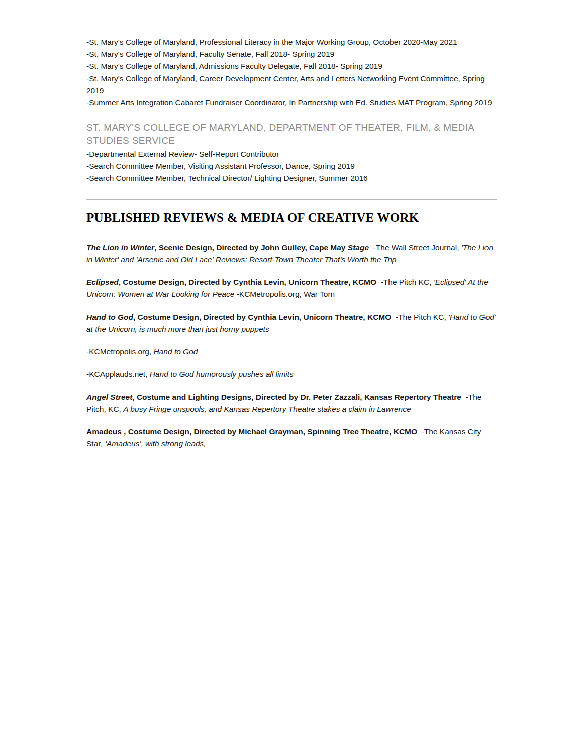-St. Mary's College of Maryland, Professional Literacy in the Major Working Group, October 2020-May 2021
-St. Mary's College of Maryland, Faculty Senate, Fall 2018- Spring 2019
-St. Mary's College of Maryland, Admissions Faculty Delegate, Fall 2018- Spring 2019
-St. Mary's College of Maryland, Career Development Center, Arts and Letters Networking Event Committee, Spring 2019
-Summer Arts Integration Cabaret Fundraiser Coordinator, In Partnership with Ed. Studies MAT Program, Spring 2019
St. Mary's College of Maryland, Department of Theater, Film, & Media Studies Service
-Departmental External Review- Self-Report Contributor
-Search Committee Member, Visiting Assistant Professor, Dance, Spring 2019
-Search Committee Member, Technical Director/ Lighting Designer, Summer 2016
PUBLISHED REVIEWS & MEDIA OF CREATIVE WORK
The Lion in Winter, Scenic Design, Directed by John Gulley, Cape May Stage -The Wall Street Journal, 'The Lion in Winter' and 'Arsenic and Old Lace' Reviews: Resort-Town Theater That's Worth the Trip
Eclipsed, Costume Design, Directed by Cynthia Levin, Unicorn Theatre, KCMO -The Pitch KC, 'Eclipsed' At the Unicorn: Women at War Looking for Peace -KCMetropolis.org, War Torn
Hand to God, Costume Design, Directed by Cynthia Levin, Unicorn Theatre, KCMO -The Pitch KC, 'Hand to God' at the Unicorn, is much more than just horny puppets
-KCMetropolis.org, Hand to God
-KCApplauds.net, Hand to God humorously pushes all limits
Angel Street, Costume and Lighting Designs, Directed by Dr. Peter Zazzali, Kansas Repertory Theatre -The Pitch, KC, A busy Fringe unspools, and Kansas Repertory Theatre stakes a claim in Lawrence
Amadeus , Costume Design, Directed by Michael Grayman, Spinning Tree Theatre, KCMO -The Kansas City Star, 'Amadeus', with strong leads,